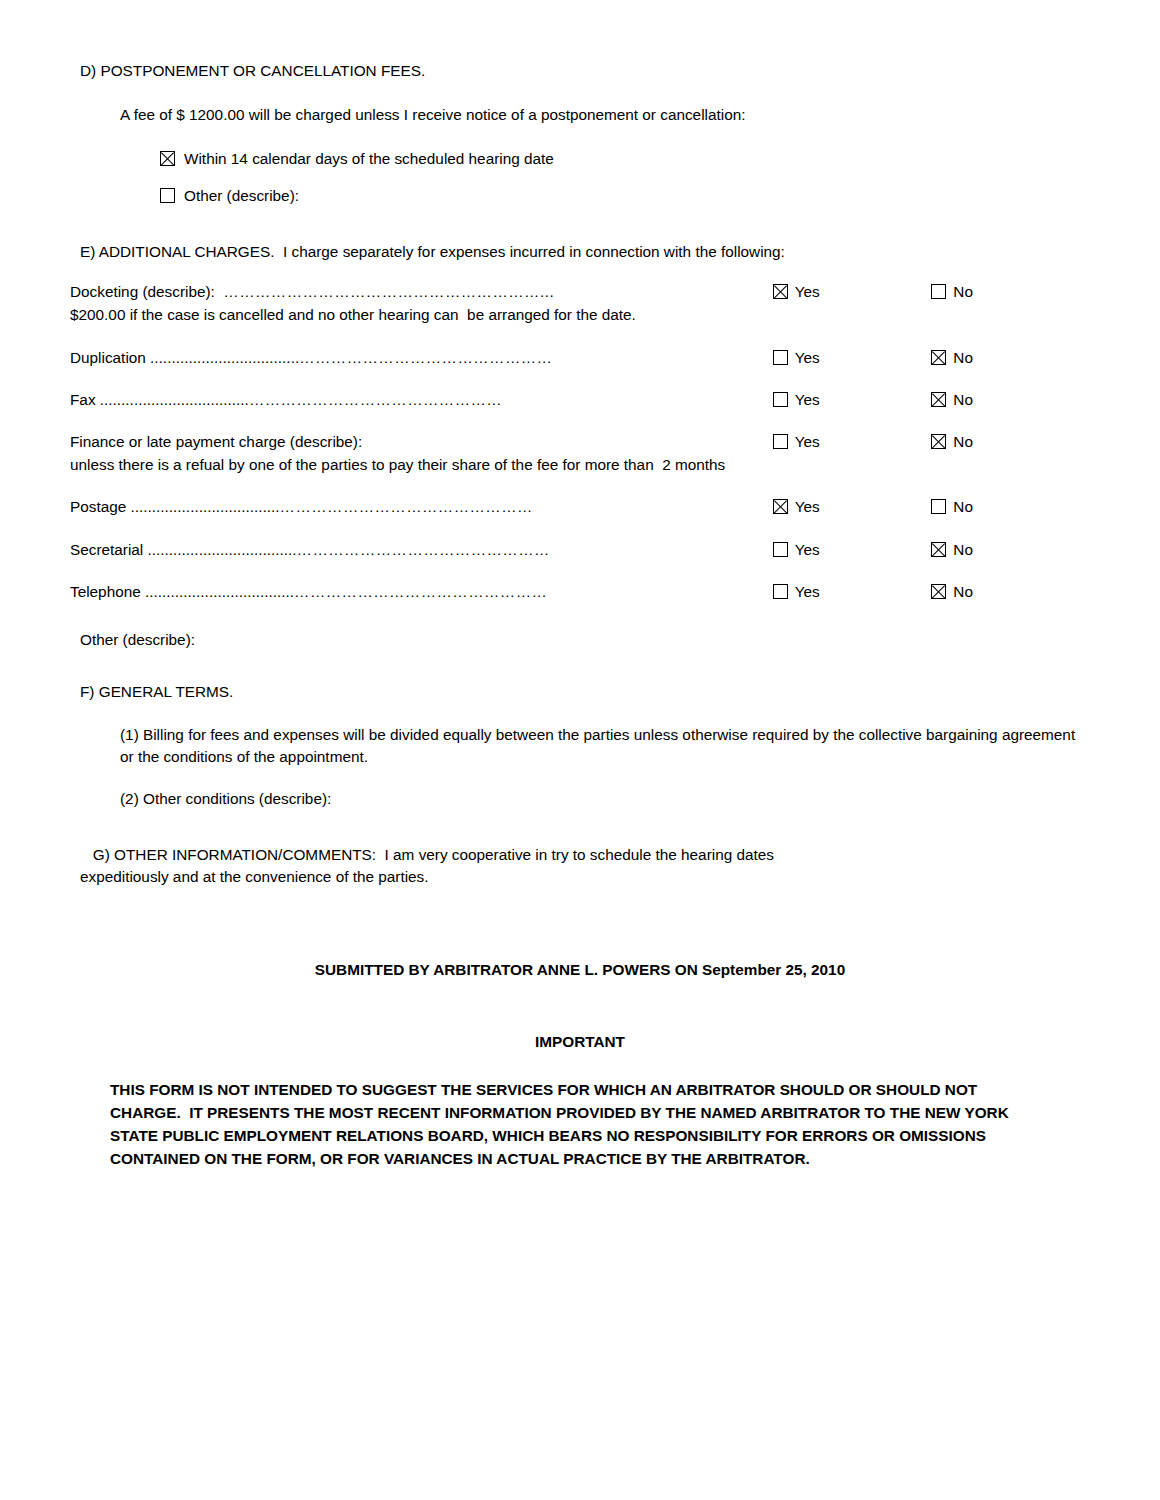D) POSTPONEMENT OR CANCELLATION FEES.
A fee of $ 1200.00 will be charged unless I receive notice of a postponement or cancellation:
Within 14 calendar days of the scheduled hearing date
Other (describe):
E) ADDITIONAL CHARGES. I charge separately for expenses incurred in connection with the following:
| Docketing (describe): ……………………………………………………... $200.00 if the case is cancelled and no other hearing can be arranged for the date. | Yes | No |
| Duplication ................................... ………………………………………… | Yes | No |
| Fax ................................... ………………………………………… | Yes | No |
| Finance or late payment charge (describe): unless there is a refual by one of the parties to pay their share of the fee for more than 2 months | Yes | No |
| Postage ................................... ………………………………………… | Yes | No |
| Secretarial ................................... ………………………………………… | Yes | No |
| Telephone ................................... ………………………………………… | Yes | No |
Other (describe):
F) GENERAL TERMS.
(1) Billing for fees and expenses will be divided equally between the parties unless otherwise required by the collective bargaining agreement or the conditions of the appointment.
(2) Other conditions (describe):
G) OTHER INFORMATION/COMMENTS: I am very cooperative in try to schedule the hearing dates
expeditiously and at the convenience of the parties.
SUBMITTED BY ARBITRATOR ANNE L. POWERS ON September 25, 2010
IMPORTANT
THIS FORM IS NOT INTENDED TO SUGGEST THE SERVICES FOR WHICH AN ARBITRATOR SHOULD OR SHOULD NOT CHARGE. IT PRESENTS THE MOST RECENT INFORMATION PROVIDED BY THE NAMED ARBITRATOR TO THE NEW YORK STATE PUBLIC EMPLOYMENT RELATIONS BOARD, WHICH BEARS NO RESPONSIBILITY FOR ERRORS OR OMISSIONS CONTAINED ON THE FORM, OR FOR VARIANCES IN ACTUAL PRACTICE BY THE ARBITRATOR.